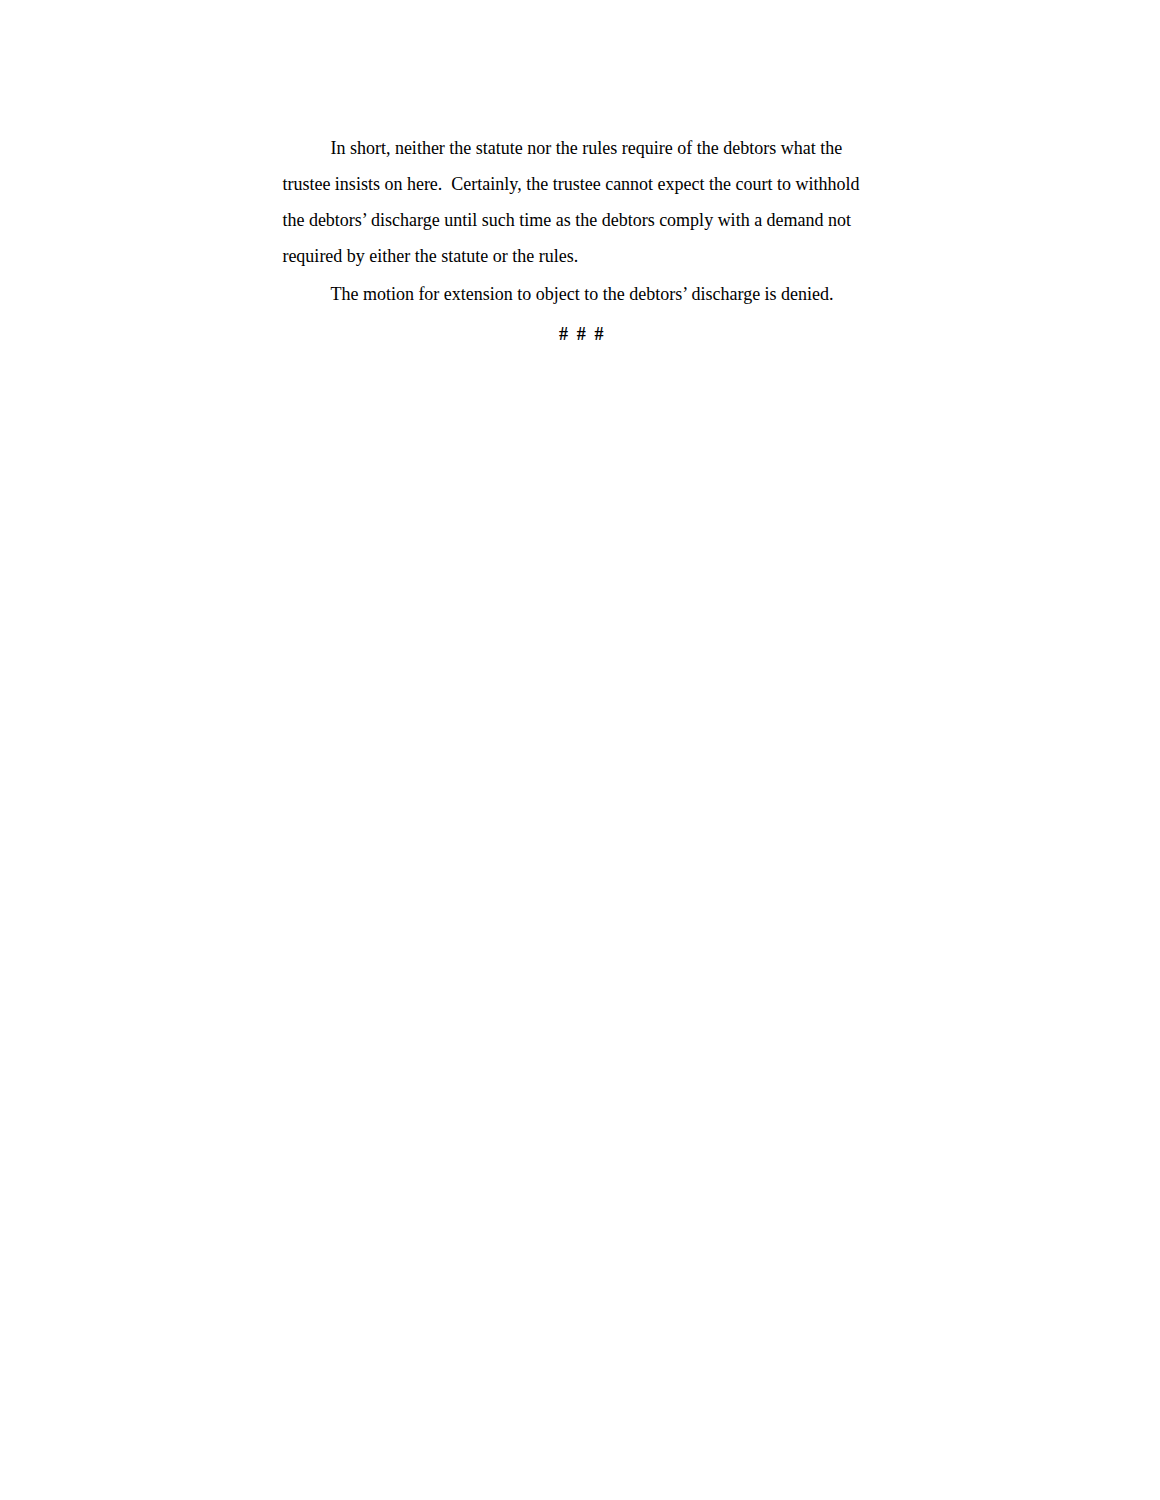In short, neither the statute nor the rules require of the debtors what the trustee insists on here. Certainly, the trustee cannot expect the court to withhold the debtors’ discharge until such time as the debtors comply with a demand not required by either the statute or the rules.
The motion for extension to object to the debtors’ discharge is denied.
# # #